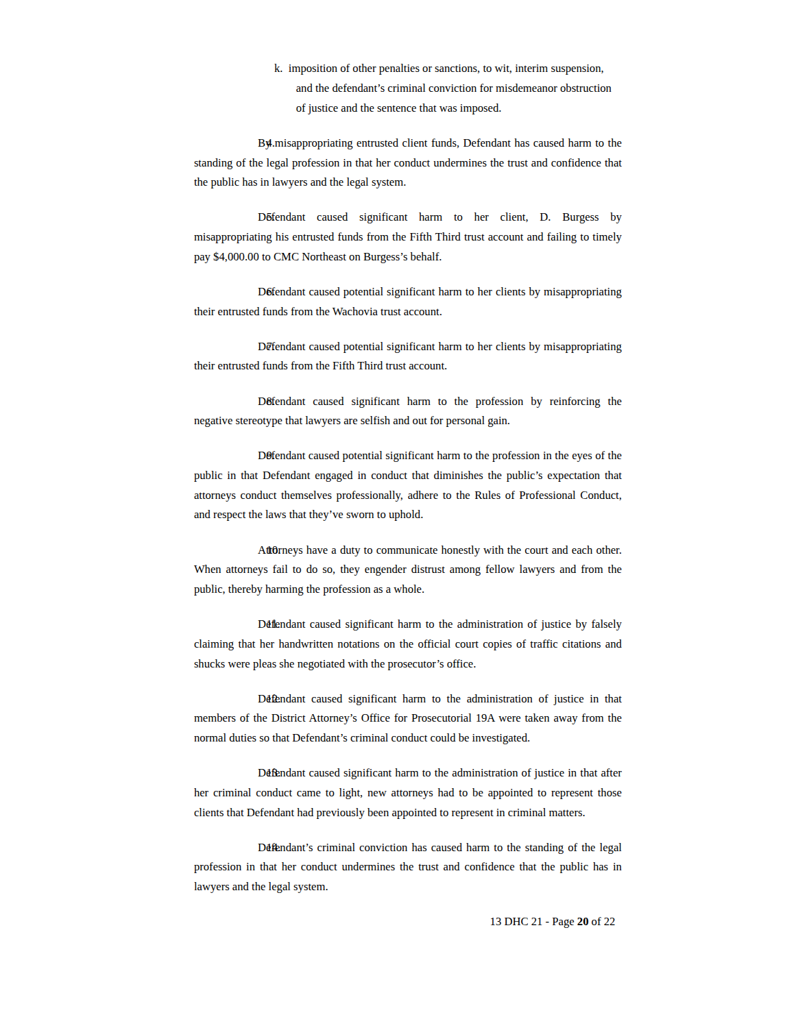k. imposition of other penalties or sanctions, to wit, interim suspension, and the defendant’s criminal conviction for misdemeanor obstruction of justice and the sentence that was imposed.
4. By misappropriating entrusted client funds, Defendant has caused harm to the standing of the legal profession in that her conduct undermines the trust and confidence that the public has in lawyers and the legal system.
5. Defendant caused significant harm to her client, D. Burgess by misappropriating his entrusted funds from the Fifth Third trust account and failing to timely pay $4,000.00 to CMC Northeast on Burgess’s behalf.
6. Defendant caused potential significant harm to her clients by misappropriating their entrusted funds from the Wachovia trust account.
7. Defendant caused potential significant harm to her clients by misappropriating their entrusted funds from the Fifth Third trust account.
8. Defendant caused significant harm to the profession by reinforcing the negative stereotype that lawyers are selfish and out for personal gain.
9. Defendant caused potential significant harm to the profession in the eyes of the public in that Defendant engaged in conduct that diminishes the public’s expectation that attorneys conduct themselves professionally, adhere to the Rules of Professional Conduct, and respect the laws that they’ve sworn to uphold.
10. Attorneys have a duty to communicate honestly with the court and each other. When attorneys fail to do so, they engender distrust among fellow lawyers and from the public, thereby harming the profession as a whole.
11. Defendant caused significant harm to the administration of justice by falsely claiming that her handwritten notations on the official court copies of traffic citations and shucks were pleas she negotiated with the prosecutor’s office.
12. Defendant caused significant harm to the administration of justice in that members of the District Attorney’s Office for Prosecutorial 19A were taken away from the normal duties so that Defendant’s criminal conduct could be investigated.
13. Defendant caused significant harm to the administration of justice in that after her criminal conduct came to light, new attorneys had to be appointed to represent those clients that Defendant had previously been appointed to represent in criminal matters.
14. Defendant’s criminal conviction has caused harm to the standing of the legal profession in that her conduct undermines the trust and confidence that the public has in lawyers and the legal system.
13 DHC 21 - Page 20 of 22